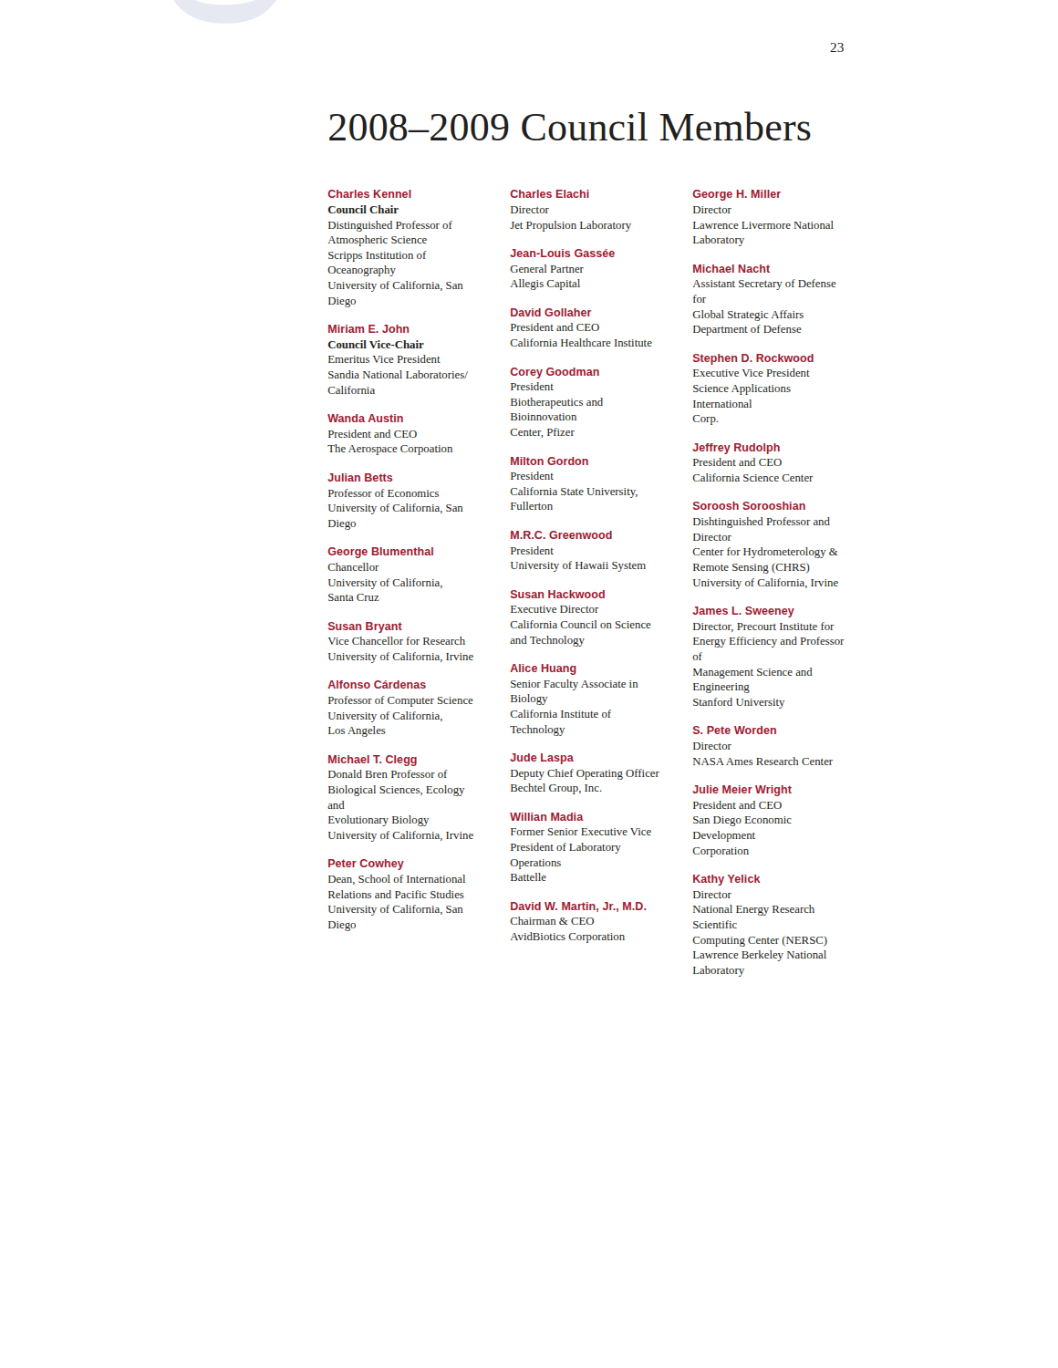23
COUNCIL
2008–2009 Council Members
Charles Kennel Council Chair Distinguished Professor of Atmospheric Science Scripps Institution of Oceanography University of California, San Diego
Miriam E. John Council Vice-Chair Emeritus Vice President Sandia National Laboratories/ California
Wanda Austin President and CEO The Aerospace Corpoation
Julian Betts Professor of Economics University of California, San Diego
George Blumenthal Chancellor University of California, Santa Cruz
Susan Bryant Vice Chancellor for Research University of California, Irvine
Alfonso Cárdenas Professor of Computer Science University of California, Los Angeles
Michael T. Clegg Donald Bren Professor of Biological Sciences, Ecology and Evolutionary Biology University of California, Irvine
Peter Cowhey Dean, School of International Relations and Pacific Studies University of California, San Diego
Charles Elachi Director Jet Propulsion Laboratory
Jean-Louis Gassée General Partner Allegis Capital
David Gollaher President and CEO California Healthcare Institute
Corey Goodman President Biotherapeutics and Bioinnovation Center, Pfizer
Milton Gordon President California State University, Fullerton
M.R.C. Greenwood President University of Hawaii System
Susan Hackwood Executive Director California Council on Science and Technology
Alice Huang Senior Faculty Associate in Biology California Institute of Technology
Jude Laspa Deputy Chief Operating Officer Bechtel Group, Inc.
Willian Madia Former Senior Executive Vice President of Laboratory Operations Battelle
David W. Martin, Jr., M.D. Chairman & CEO AvidBiotics Corporation
George H. Miller Director Lawrence Livermore National Laboratory
Michael Nacht Assistant Secretary of Defense for Global Strategic Affairs Department of Defense
Stephen D. Rockwood Executive Vice President Science Applications International Corp.
Jeffrey Rudolph President and CEO California Science Center
Soroosh Sorooshian Dishtinguished Professor and Director Center for Hydrometerology & Remote Sensing (CHRS) University of California, Irvine
James L. Sweeney Director, Precourt Institute for Energy Efficiency and Professor of Management Science and Engineering Stanford University
S. Pete Worden Director NASA Ames Research Center
Julie Meier Wright President and CEO San Diego Economic Development Corporation
Kathy Yelick Director National Energy Research Scientific Computing Center (NERSC) Lawrence Berkeley National Laboratory